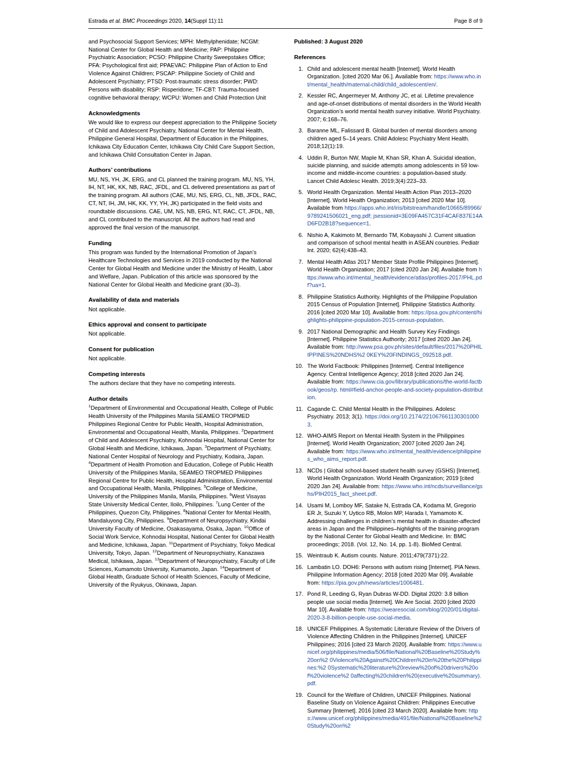Estrada et al. BMC Proceedings 2020, 14(Suppl 11):11
Page 8 of 9
and Psychosocial Support Services; MPH: Methylphenidate; NCGM: National Center for Global Health and Medicine; PAP: Philippine Psychiatric Association; PCSO: Philippine Charity Sweepstakes Office; PFA: Psychological first aid; PPAEVAC: Philippine Plan of Action to End Violence Against Children; PSCAP: Philippine Society of Child and Adolescent Psychiatry; PTSD: Post-traumatic stress disorder; PWD: Persons with disability; RSP: Risperidone; TF-CBT: Trauma-focused cognitive behavioral therapy; WCPU: Women and Child Protection Unit
Acknowledgments
We would like to express our deepest appreciation to the Philippine Society of Child and Adolescent Psychiatry, National Center for Mental Health, Philippine General Hospital, Department of Education in the Philippines, Ichikawa City Education Center, Ichikawa City Child Care Support Section, and Ichikawa Child Consultation Center in Japan.
Authors’ contributions
MU, NS, YH, JK, ERG, and CL planned the training program. MU, NS, YH, IH, NT, HK, KK, NB, RAC, JFDL, and CL delivered presentations as part of the training program. All authors (CAE, MU, NS, ERG, CL, NB, JFDL, RAC, CT, NT, IH, JM, HK, KK, YY, YH, JK) participated in the field visits and roundtable discussions. CAE, UM, NS, NB, ERG, NT, RAC, CT, JFDL, NB, and CL contributed to the manuscript. All the authors had read and approved the final version of the manuscript.
Funding
This program was funded by the International Promotion of Japan’s Healthcare Technologies and Services in 2019 conducted by the National Center for Global Health and Medicine under the Ministry of Health, Labor and Welfare, Japan. Publication of this article was sponsored by the National Center for Global Health and Medicine grant (30–3).
Availability of data and materials
Not applicable.
Ethics approval and consent to participate
Not applicable.
Consent for publication
Not applicable.
Competing interests
The authors declare that they have no competing interests.
Author details
1Department of Environmental and Occupational Health, College of Public Health University of the Philippines Manila SEAMEO TROPMED Philippines Regional Centre for Public Health, Hospital Administration, Environmental and Occupational Health, Manila, Philippines. 2Department of Child and Adolescent Psychiatry, Kohnodai Hospital, National Center for Global Health and Medicine, Ichikawa, Japan. 3Department of Psychiatry, National Center Hospital of Neurology and Psychiatry, Kodaira, Japan. 4Department of Health Promotion and Education, College of Public Health University of the Philippines Manila, SEAMEO TROPMED Philippines Regional Centre for Public Health, Hospital Administration, Environmental and Occupational Health, Manila, Philippines. 5College of Medicine, University of the Philippines Manila, Manila, Philippines. 6West Visayas State University Medical Center, Iloilo, Philippines. 7Lung Center of the Philippines, Quezon City, Philippines. 8National Center for Mental Health, Mandaluyong City, Philippines. 9Department of Neuropsychiatry, Kindai University Faculty of Medicine, Osakasayama, Osaka, Japan. 10Office of Social Work Service, Kohnodai Hospital, National Center for Global Health and Medicine, Ichikawa, Japan. 11Department of Psychiatry, Tokyo Medical University, Tokyo, Japan. 12Department of Neuropsychiatry, Kanazawa Medical, Ishikawa, Japan. 13Department of Neuropsychiatry, Faculty of Life Sciences, Kumamoto University, Kumamoto, Japan. 14Department of Global Health, Graduate School of Health Sciences, Faculty of Medicine, University of the Ryukyus, Okinawa, Japan.
Published: 3 August 2020
References
1.
Child and adolescent mental health [Internet]. World Health Organization. [cited 2020 Mar 06.]. Available from: https://www.who.int/mental_health/maternal-child/child_adolescent/en/.
2.
Kessler RC, Angermeyer M, Anthony JC, et al. Lifetime prevalence and age-of-onset distributions of mental disorders in the World Health Organization’s world mental health survey initiative. World Psychiatry. 2007; 6:168–76.
3.
Baranne ML, Falissard B. Global burden of mental disorders among children aged 5–14 years. Child Adolesc Psychiatry Ment Health. 2018;12(1):19.
4.
Uddin R, Burton NW, Maple M, Khan SR, Khan A. Suicidal ideation, suicide planning, and suicide attempts among adolescents in 59 low-income and middle-income countries: a population-based study. Lancet Child Adolesc Health. 2019;3(4):223–33.
5.
World Health Organization. Mental Health Action Plan 2013–2020 [Internet]. World Health Organization; 2013 [cited 2020 Mar 10]. Available from https://apps.who.int/iris/bitstream/handle/10665/89966/9789241506021_eng.pdf; jsessionid=3E09FA457C31F4CAF837E14AD6FD2B18?sequence=1.
6.
Nishio A, Kakimoto M, Bernardo TM, Kobayashi J. Current situation and comparison of school mental health in ASEAN countries. Pediatr Int. 2020; 62(4):438–43.
7.
Mental Health Atlas 2017 Member State Profile Philippines [Internet]. World Health Organization; 2017 [cited 2020 Jan 24]. Available from https://www.who.int/mental_health/evidence/atlas/profiles-2017/PHL.pdf?ua=1.
8.
Philippine Statistics Authority. Highlights of the Philippine Population 2015 Census of Population [Internet]. Philippine Statistics Authority. 2016 [cited 2020 Mar 10]. Available from: https://psa.gov.ph/content/highlights-philippine-population-2015-census-population.
9.
2017 National Demographic and Health Survey Key Findings [Internet]. Philippine Statistics Authority; 2017 [cited 2020 Jan 24]. Available from: http://www.psa.gov.ph/sites/default/files/2017%20PHILIPPINES%20NDHS%2 0KEY%20FINDINGS_092518.pdf.
10.
The World Factbook: Philippines [Internet]. Central Intelligence Agency. Central Intelligence Agency; 2018 [cited 2020 Jan 24]. Available from: https://www.cia.gov/library/publications/the-world-factbook/geos/rp. html#field-anchor-people-and-society-population-distribution.
11.
Cagande C. Child Mental Health in the Philippines. Adolesc Psychiatry. 2013; 3(1). https://doi.org/10.2174/2210676611303010003.
12.
WHO-AIMS Report on Mental Health System in the Philippines [Internet]. World Health Organization; 2007 [cited 2020 Jan 24]. Available from: https://www.who.int/mental_health/evidence/philippines_who_aims_report.pdf.
13.
NCDs | Global school-based student health survey (GSHS) [Internet]. World Health Organization. World Health Organization; 2019 [cited 2020 Jan 24]. Available from: https://www.who.int/ncds/surveillance/gshs/PIH2015_fact_sheet.pdf.
14.
Usami M, Lomboy MF, Satake N, Estrada CA, Kodama M, Gregorio ER Jr, Suzuki Y, Uytico RB, Molon MP, Harada I, Yamamoto K. Addressing challenges in children’s mental health in disaster-affected areas in Japan and the Philippines–highlights of the training program by the National Center for Global Health and Medicine. In: BMC proceedings; 2018. (Vol. 12, No. 14, pp. 1-8). BioMed Central.
15.
Weintraub K. Autism counts. Nature. 2011;479(7371):22.
16.
Lambatin LO. DOH6: Persons with autism rising [Internet]. PIA News. Philippine Information Agency; 2018 [cited 2020 Mar 09]. Available from: https://pia.gov.ph/news/articles/1006481.
17.
Pond R, Leeding G, Ryan Dubras W-DD. Digital 2020: 3.8 billion people use social media [Internet]. We Are Social. 2020 [cited 2020 Mar 10]. Available from: https://wearesocial.com/blog/2020/01/digital-2020-3-8-billion-people-use-social-media.
18.
UNICEF Philippines. A Systematic Literature Review of the Drivers of Violence Affecting Children in the Philippines [Internet]. UNICEF Philippines; 2016 [cited 23 March 2020]. Available from: https://www.unicef.org/philippines/media/506/file/National%20Baseline%20Study%20on%2 0Violence%20Against%20Children%20in%20the%20Philippines:%2 0Systematic%20literature%20review%20of%20drivers%20of%20violence%2 0affecting%20children%20(executive%20summary).pdf.
19.
Council for the Welfare of Children, UNICEF Philippines. National Baseline Study on Violence Against Children: Philippines Executive Summary [Internet]. 2016 [cited 23 March 2020]. Available from: https://www.unicef.org/philippines/media/491/file/National%20Baseline%20Study%20on%2